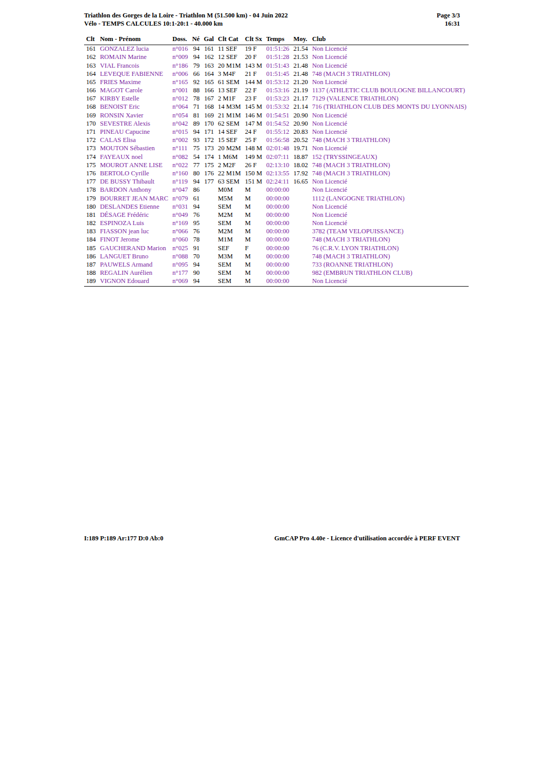Triathlon des Gorges de la Loire - Triathlon M (51.500 km) - 04 Juin 2022
Vélo - TEMPS CALCULES 10:1-20:1 - 40.000 km
Page 3/3
16:31
| Clt | Nom - Prénom | Doss. | Né | Gal | Clt Cat | Clt Sx | Temps | Moy. | Club |
| --- | --- | --- | --- | --- | --- | --- | --- | --- | --- |
| 161 | GONZALEZ lucia | n°016 | 94 | 161 | 11 SEF | 19 F | 01:51:26 | 21.54 | Non Licencié |
| 162 | ROMAIN Marine | n°009 | 94 | 162 | 12 SEF | 20 F | 01:51:28 | 21.53 | Non Licencié |
| 163 | VIAL Francois | n°186 | 79 | 163 | 20 M1M | 143 M | 01:51:43 | 21.48 | Non Licencié |
| 164 | LEVEQUE FABIENNE | n°006 | 66 | 164 | 3 M4F | 21 F | 01:51:45 | 21.48 | 748 (MACH 3 TRIATHLON) |
| 165 | FRIES Maxime | n°165 | 92 | 165 | 61 SEM | 144 M | 01:53:12 | 21.20 | Non Licencié |
| 166 | MAGOT Carole | n°001 | 88 | 166 | 13 SEF | 22 F | 01:53:16 | 21.19 | 1137 (ATHLETIC CLUB BOULOGNE BILLANCOURT) |
| 167 | KIRBY Estelle | n°012 | 78 | 167 | 2 M1F | 23 F | 01:53:23 | 21.17 | 7129 (VALENCE TRIATHLON) |
| 168 | BENOIST Eric | n°064 | 71 | 168 | 14 M3M | 145 M | 01:53:32 | 21.14 | 716 (TRIATHLON CLUB DES MONTS DU LYONNAIS) |
| 169 | RONSIN Xavier | n°054 | 81 | 169 | 21 M1M | 146 M | 01:54:51 | 20.90 | Non Licencié |
| 170 | SEVESTRE Alexis | n°042 | 89 | 170 | 62 SEM | 147 M | 01:54:52 | 20.90 | Non Licencié |
| 171 | PINEAU Capucine | n°015 | 94 | 171 | 14 SEF | 24 F | 01:55:12 | 20.83 | Non Licencié |
| 172 | CALAS Elisa | n°002 | 93 | 172 | 15 SEF | 25 F | 01:56:58 | 20.52 | 748 (MACH 3 TRIATHLON) |
| 173 | MOUTON Sébastien | n°111 | 75 | 173 | 20 M2M | 148 M | 02:01:48 | 19.71 | Non Licencié |
| 174 | FAYEAUX noel | n°082 | 54 | 174 | 1 M6M | 149 M | 02:07:11 | 18.87 | 152 (TRYSSINGEAUX) |
| 175 | MOUROT ANNE LISE | n°022 | 77 | 175 | 2 M2F | 26 F | 02:13:10 | 18.02 | 748 (MACH 3 TRIATHLON) |
| 176 | BERTOLO Cyrille | n°160 | 80 | 176 | 22 M1M | 150 M | 02:13:55 | 17.92 | 748 (MACH 3 TRIATHLON) |
| 177 | DE BUSSY Thibault | n°119 | 94 | 177 | 63 SEM | 151 M | 02:24:11 | 16.65 | Non Licencié |
| 178 | BARDON Anthony | n°047 | 86 | | M0M | M | 00:00:00 | | Non Licencié |
| 179 | BOURRET JEAN MARC | n°079 | 61 | | M5M | M | 00:00:00 | | 1112 (LANGOGNE TRIATHLON) |
| 180 | DESLANDES Etienne | n°031 | 94 | | SEM | M | 00:00:00 | | Non Licencié |
| 181 | DÉSAGE Frédéric | n°049 | 76 | | M2M | M | 00:00:00 | | Non Licencié |
| 182 | ESPINOZA Luis | n°169 | 95 | | SEM | M | 00:00:00 | | Non Licencié |
| 183 | FIASSON jean luc | n°066 | 76 | | M2M | M | 00:00:00 | | 3782 (TEAM VELOPUISSANCE) |
| 184 | FINOT Jerome | n°060 | 78 | | M1M | M | 00:00:00 | | 748 (MACH 3 TRIATHLON) |
| 185 | GAUCHERAND Marion | n°025 | 91 | | SEF | F | 00:00:00 | | 76 (C.R.V. LYON TRIATHLON) |
| 186 | LANGUET Bruno | n°088 | 70 | | M3M | M | 00:00:00 | | 748 (MACH 3 TRIATHLON) |
| 187 | PAUWELS Armand | n°095 | 94 | | SEM | M | 00:00:00 | | 733 (ROANNE TRIATHLON) |
| 188 | REGALIN Aurélien | n°177 | 90 | | SEM | M | 00:00:00 | | 982 (EMBRUN TRIATHLON CLUB) |
| 189 | VIGNON Edouard | n°069 | 94 | | SEM | M | 00:00:00 | | Non Licencié |
I:189 P:189 Ar:177 D:0 Ab:0
GmCAP Pro 4.40e - Licence d'utilisation accordée à PERF EVENT